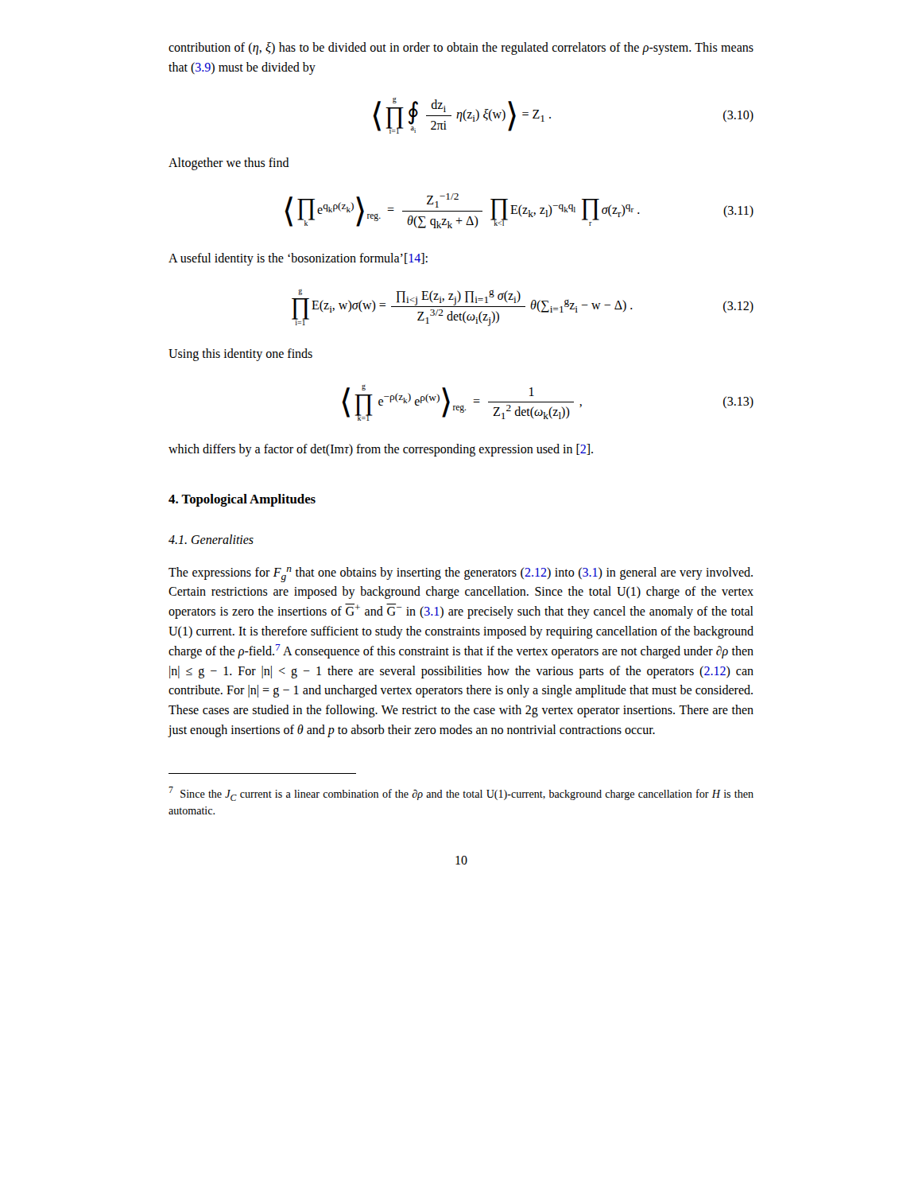contribution of (η, ξ) has to be divided out in order to obtain the regulated correlators of the ρ-system. This means that (3.9) must be divided by
⟨g∏i=1∮ai dzi 2πi η(zi) ξ(w)⟩ = Z1 .
(3.10)
Altogether we thus find
⟨∏keqkρ(zk)⟩reg. = Z1−1/2 θ(∑ qkzk + Δ) ∏k<l E(zk, zl)−qkql ∏r σ(zr)qr .
(3.11)
A useful identity is the ‘bosonization formula’[14]:
g∏i=1 E(zi, w)σ(w) = ∏i<j E(zi, zj) ∏i=1g σ(zi) Z13/2 det(ωi(zj)) θ(∑i=1gzi − w − Δ) .
(3.12)
Using this identity one finds
⟨g∏k=1 e−ρ(zk) eρ(w)⟩reg. = 1 Z12 det(ωk(zl)) ,
(3.13)
which differs by a factor of det(Imτ) from the corresponding expression used in [2].
4. Topological Amplitudes
4.1. Generalities
The expressions for Fgn that one obtains by inserting the generators (2.12) into (3.1) in general are very involved. Certain restrictions are imposed by background charge cancellation. Since the total U(1) charge of the vertex operators is zero the insertions of G+ and G− in (3.1) are precisely such that they cancel the anomaly of the total U(1) current. It is therefore sufficient to study the constraints imposed by requiring cancellation of the background charge of the ρ-field.7 A consequence of this constraint is that if the vertex operators are not charged under ∂ρ then |n| ≤ g − 1. For |n| < g − 1 there are several possibilities how the various parts of the operators (2.12) can contribute. For |n| = g − 1 and uncharged vertex operators there is only a single amplitude that must be considered. These cases are studied in the following. We restrict to the case with 2g vertex operator insertions. There are then just enough insertions of θ and p to absorb their zero modes an no nontrivial contractions occur.
7 Since the JC current is a linear combination of the ∂ρ and the total U(1)-current, background charge cancellation for H is then automatic.
10